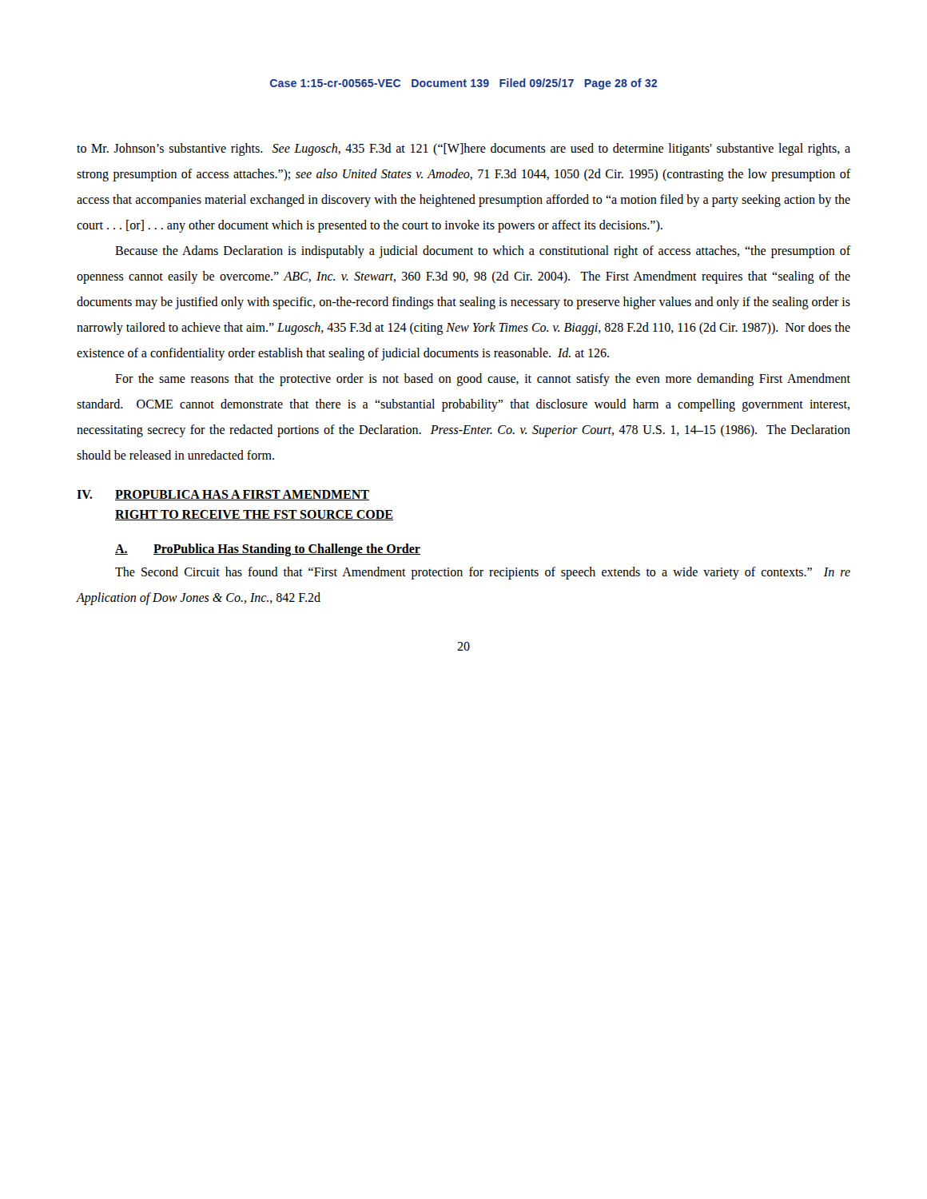Case 1:15-cr-00565-VEC Document 139 Filed 09/25/17 Page 28 of 32
to Mr. Johnson’s substantive rights. See Lugosch, 435 F.3d at 121 (“[W]here documents are used to determine litigants' substantive legal rights, a strong presumption of access attaches.”); see also United States v. Amodeo, 71 F.3d 1044, 1050 (2d Cir. 1995) (contrasting the low presumption of access that accompanies material exchanged in discovery with the heightened presumption afforded to “a motion filed by a party seeking action by the court . . . [or] . . . any other document which is presented to the court to invoke its powers or affect its decisions.”).
Because the Adams Declaration is indisputably a judicial document to which a constitutional right of access attaches, “the presumption of openness cannot easily be overcome.” ABC, Inc. v. Stewart, 360 F.3d 90, 98 (2d Cir. 2004). The First Amendment requires that “sealing of the documents may be justified only with specific, on-the-record findings that sealing is necessary to preserve higher values and only if the sealing order is narrowly tailored to achieve that aim.” Lugosch, 435 F.3d at 124 (citing New York Times Co. v. Biaggi, 828 F.2d 110, 116 (2d Cir. 1987)). Nor does the existence of a confidentiality order establish that sealing of judicial documents is reasonable. Id. at 126.
For the same reasons that the protective order is not based on good cause, it cannot satisfy the even more demanding First Amendment standard. OCME cannot demonstrate that there is a “substantial probability” that disclosure would harm a compelling government interest, necessitating secrecy for the redacted portions of the Declaration. Press-Enter. Co. v. Superior Court, 478 U.S. 1, 14–15 (1986). The Declaration should be released in unredacted form.
| IV. | PROPUBLICA HAS A FIRST AMENDMENT RIGHT TO RECEIVE THE FST SOURCE CODE |
| A. | ProPublica Has Standing to Challenge the Order |
The Second Circuit has found that “First Amendment protection for recipients of speech extends to a wide variety of contexts.” In re Application of Dow Jones & Co., Inc., 842 F.2d
20